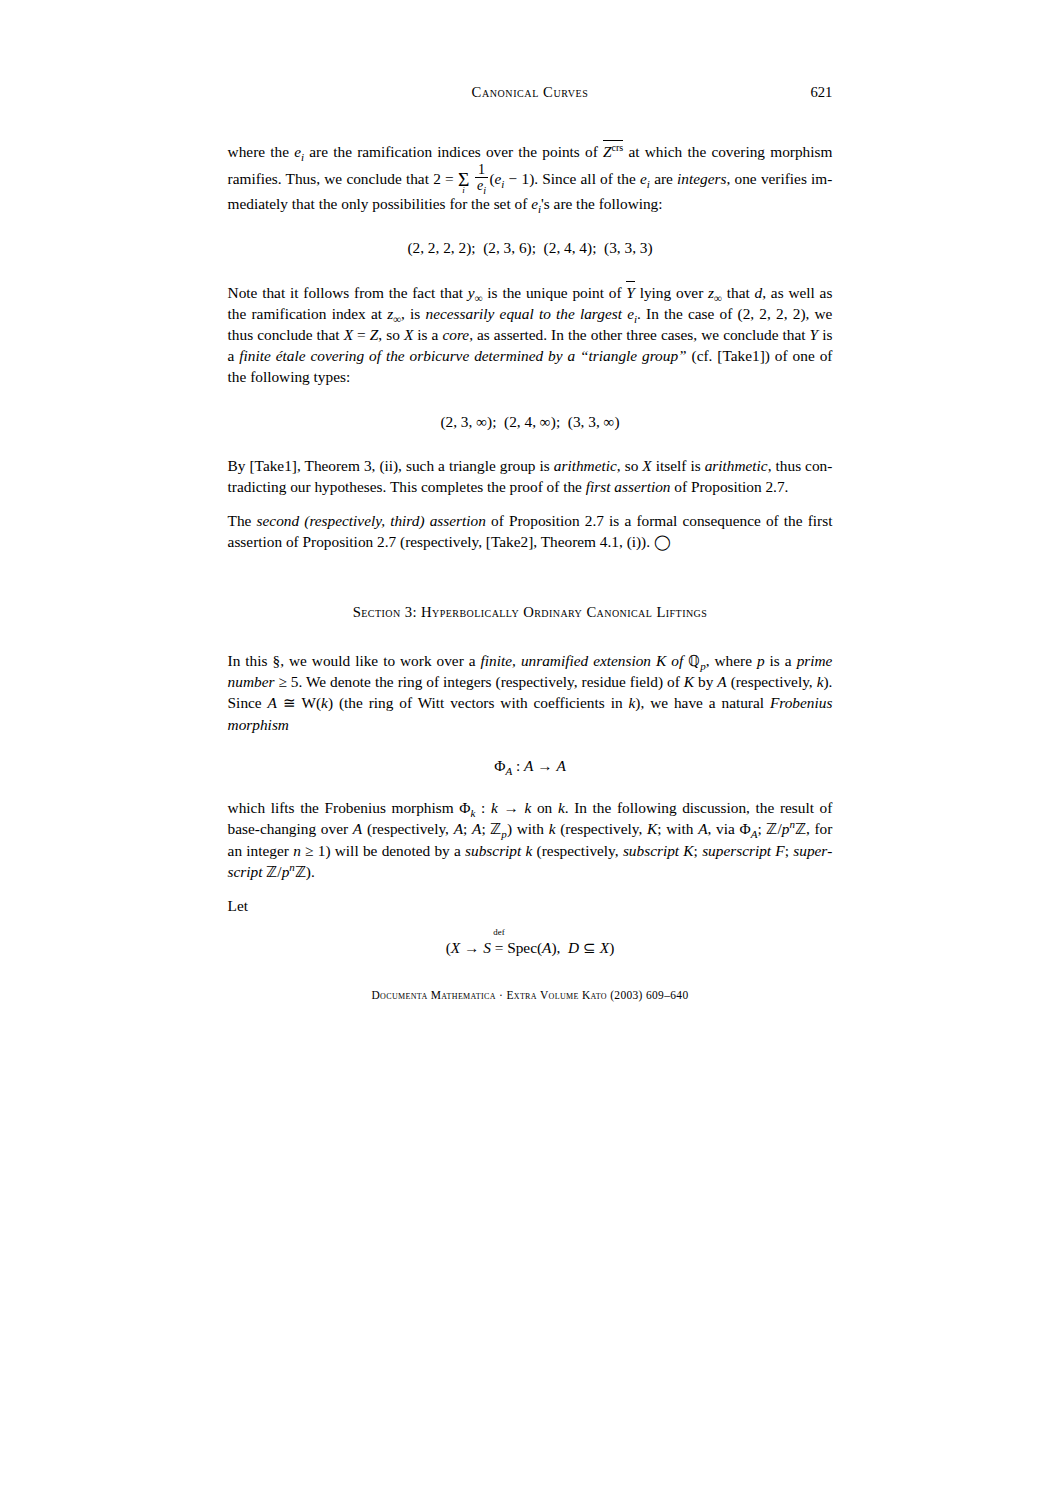Canonical Curves 621
where the ei are the ramification indices over the points of Zcrs at which the covering morphism ramifies. Thus, we conclude that 2 = Σi 1 ei(ei − 1). Since all of the ei are integers, one verifies immediately that the only possibilities for the set of ei's are the following:
(2, 2, 2, 2); (2, 3, 6); (2, 4, 4); (3, 3, 3)
Note that it follows from the fact that y∞ is the unique point of Y lying over z∞ that d, as well as the ramification index at z∞, is necessarily equal to the largest ei. In the case of (2, 2, 2, 2), we thus conclude that X = Z, so X is a core, as asserted. In the other three cases, we conclude that Y is a finite étale covering of the orbicurve determined by a “triangle group” (cf. [Take1]) of one of the following types:
(2, 3, ∞); (2, 4, ∞); (3, 3, ∞)
By [Take1], Theorem 3, (ii), such a triangle group is arithmetic, so X itself is arithmetic, thus contradicting our hypotheses. This completes the proof of the first assertion of Proposition 2.7.
The second (respectively, third) assertion of Proposition 2.7 is a formal consequence of the first assertion of Proposition 2.7 (respectively, [Take2], Theorem 4.1, (i)). ◯
Section 3: Hyperbolically Ordinary Canonical Liftings
In this §, we would like to work over a finite, unramified extension K of ℚp, where p is a prime number ≥ 5. We denote the ring of integers (respectively, residue field) of K by A (respectively, k). Since A ≅ W(k) (the ring of Witt vectors with coefficients in k), we have a natural Frobenius morphism
ΦA : A → A
which lifts the Frobenius morphism Φk : k → k on k. In the following discussion, the result of base-changing over A (respectively, A; A; ℤp) with k (respectively, K; with A, via ΦA; ℤ/pnℤ, for an integer n ≥ 1) will be denoted by a subscript k (respectively, subscript K; superscript F; superscript ℤ/pnℤ).
Let
(X → S def= Spec(A), D ⊆ X)
Documenta Mathematica · Extra Volume Kato (2003) 609–640